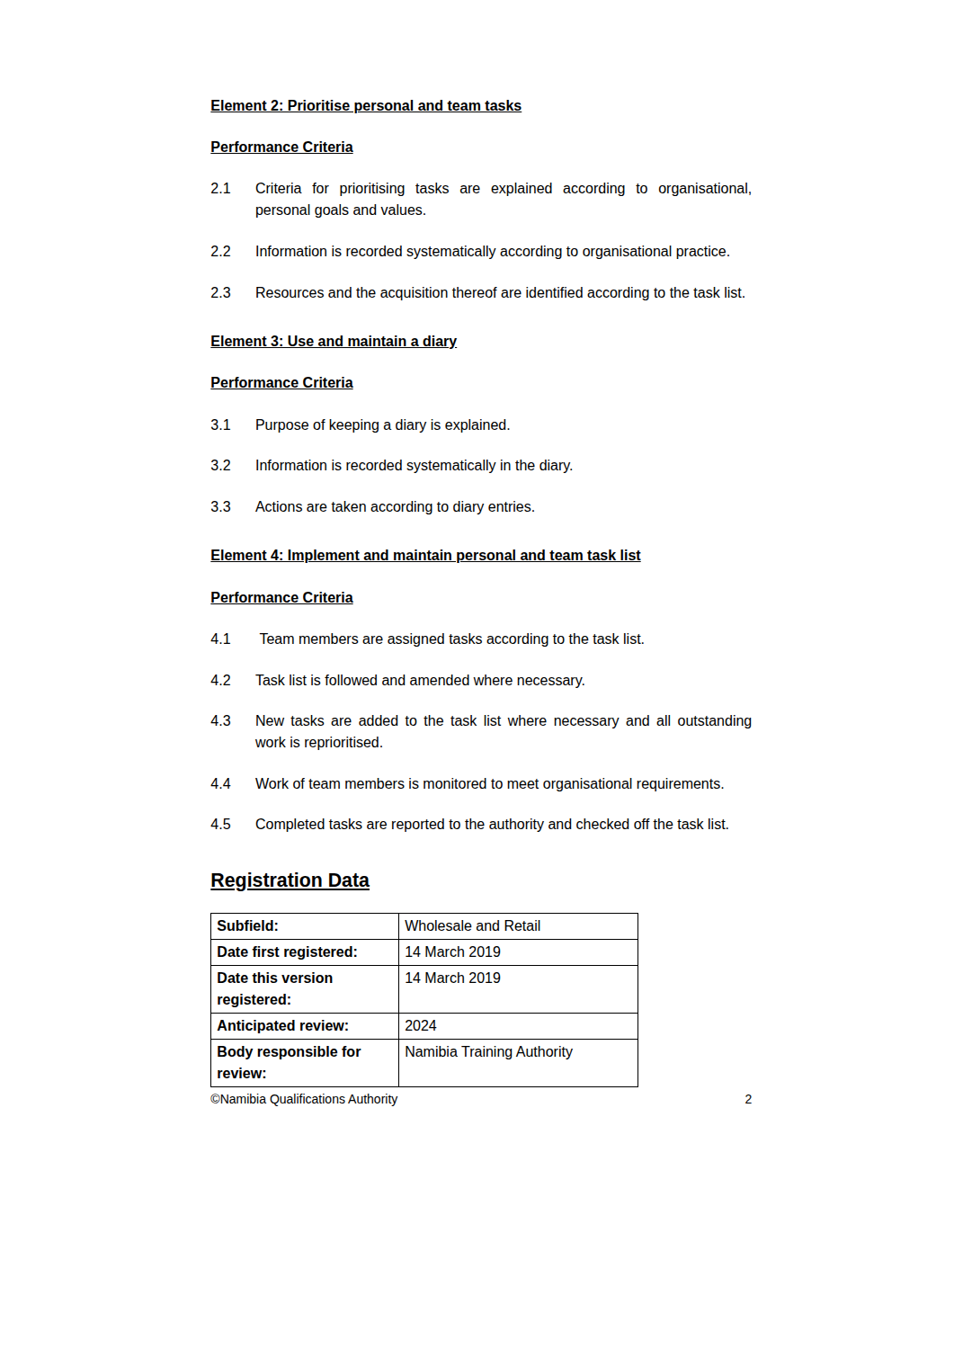Element 2: Prioritise personal and team tasks
Performance Criteria
2.1
Criteria for prioritising tasks are explained according to organisational, personal goals and values.
2.2
Information is recorded systematically according to organisational practice.
2.3
Resources and the acquisition thereof are identified according to the task list.
Element 3: Use and maintain a diary
Performance Criteria
3.1
Purpose of keeping a diary is explained.
3.2
Information is recorded systematically in the diary.
3.3
Actions are taken according to diary entries.
Element 4: Implement and maintain personal and team task list
Performance Criteria
4.1
Team members are assigned tasks according to the task list.
4.2
Task list is followed and amended where necessary.
4.3
New tasks are added to the task list where necessary and all outstanding work is reprioritised.
4.4
Work of team members is monitored to meet organisational requirements.
4.5
Completed tasks are reported to the authority and checked off the task list.
Registration Data
| Subfield: | Wholesale and Retail |
| Date first registered: | 14 March 2019 |
| Date this version registered: | 14 March 2019 |
| Anticipated review: | 2024 |
| Body responsible for review: | Namibia Training Authority |
©Namibia Qualifications Authority 2